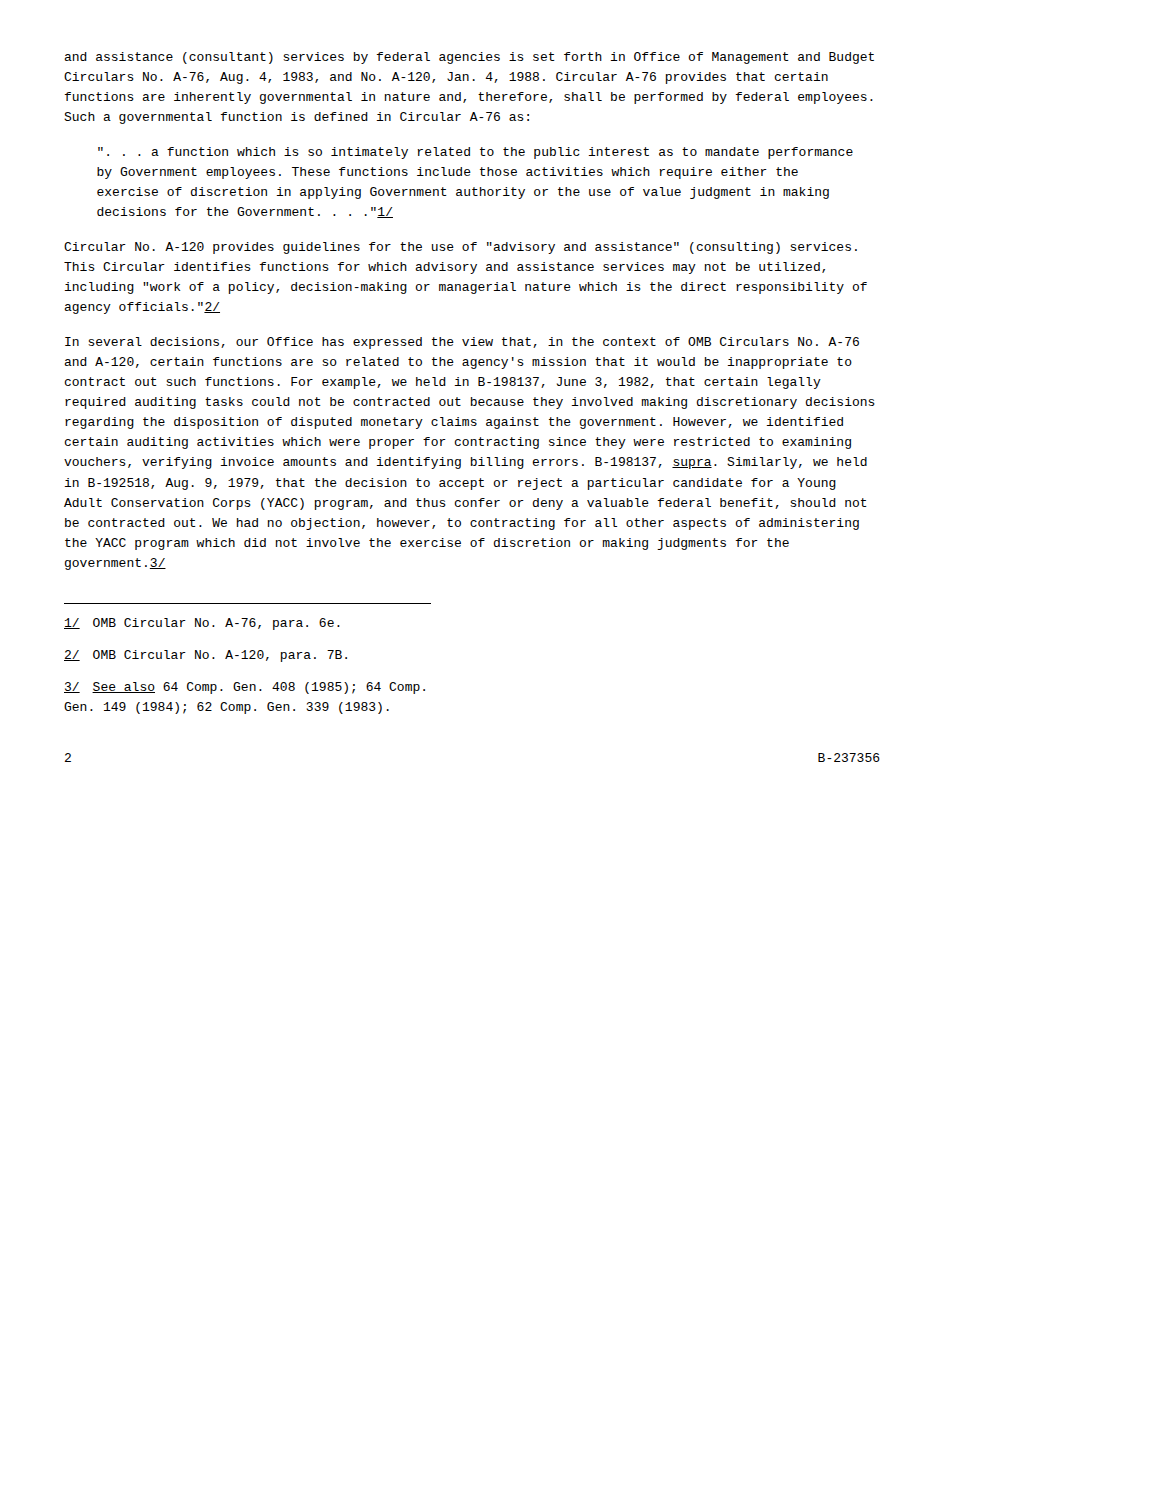and assistance (consultant) services by federal agencies is set forth in Office of Management and Budget Circulars No. A-76, Aug. 4, 1983, and No. A-120, Jan. 4, 1988. Circular A-76 provides that certain functions are inherently governmental in nature and, therefore, shall be performed by federal employees. Such a governmental function is defined in Circular A-76 as:
". . . a function which is so intimately related to the public interest as to mandate performance by Government employees. These functions include those activities which require either the exercise of discretion in applying Government authority or the use of value judgment in making decisions for the Government. . . ."1/
Circular No. A-120 provides guidelines for the use of "advisory and assistance" (consulting) services. This Circular identifies functions for which advisory and assistance services may not be utilized, including "work of a policy, decision-making or managerial nature which is the direct responsibility of agency officials."2/
In several decisions, our Office has expressed the view that, in the context of OMB Circulars No. A-76 and A-120, certain functions are so related to the agency's mission that it would be inappropriate to contract out such functions. For example, we held in B-198137, June 3, 1982, that certain legally required auditing tasks could not be contracted out because they involved making discretionary decisions regarding the disposition of disputed monetary claims against the government. However, we identified certain auditing activities which were proper for contracting since they were restricted to examining vouchers, verifying invoice amounts and identifying billing errors. B-198137, supra. Similarly, we held in B-192518, Aug. 9, 1979, that the decision to accept or reject a particular candidate for a Young Adult Conservation Corps (YACC) program, and thus confer or deny a valuable federal benefit, should not be contracted out. We had no objection, however, to contracting for all other aspects of administering the YACC program which did not involve the exercise of discretion or making judgments for the government.3/
1/OMB Circular No. A-76, para. 6e.
2/OMB Circular No. A-120, para. 7B.
3/See also 64 Comp. Gen. 408 (1985); 64 Comp. Gen. 149 (1984); 62 Comp. Gen. 339 (1983).
2 B-237356